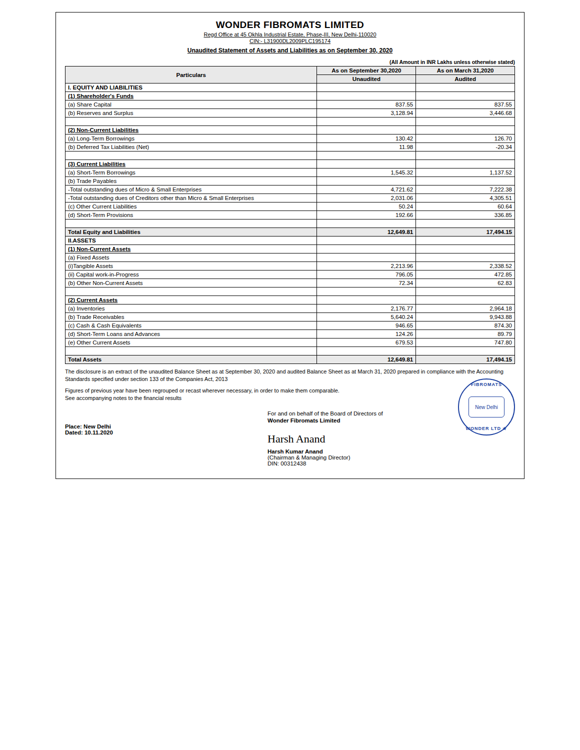WONDER FIBROMATS LIMITED
Regd Office at 45 Okhla Industrial Estate, Phase-III, New Delhi-110020
CIN:- L31900DL2009PLC195174
Unaudited Statement of Assets and Liabilities as on September 30, 2020
(All Amount in INR Lakhs unless otherwise stated)
| Particulars | As on September 30,2020 | As on March 31,2020 |
| --- | --- | --- |
| Unaudited | Audited |
| I. EQUITY AND LIABILITIES | | |
| (1) Shareholder's Funds | | |
| (a) Share Capital | 837.55 | 837.55 |
| (b) Reserves and Surplus | 3,128.94 | 3,446.68 |
| (2) Non-Current Liabilities | | |
| (a) Long-Term Borrowings | 130.42 | 126.70 |
| (b) Deferred Tax Liabilities (Net) | 11.98 | -20.34 |
| (3) Current Liabilities | | |
| (a) Short-Term Borrowings | 1,545.32 | 1,137.52 |
| (b) Trade Payables | | |
| -Total outstanding dues of Micro & Small Enterprises | 4,721.62 | 7,222.38 |
| -Total outstanding dues of Creditors other than Micro & Small Enterprises | 2,031.06 | 4,305.51 |
| (c) Other Current Liabilities | 50.24 | 60.64 |
| (d) Short-Term Provisions | 192.66 | 336.85 |
| Total Equity and Liabilities | 12,649.81 | 17,494.15 |
| II.ASSETS | | |
| (1) Non-Current Assets | | |
| (a) Fixed Assets | | |
| (i)Tangible Assets | 2,213.96 | 2,338.52 |
| (ii) Capital work-in-Progress | 796.05 | 472.85 |
| (b) Other Non-Current Assets | 72.34 | 62.83 |
| (2) Current Assets | | |
| (a) Inventories | 2,176.77 | 2,964.18 |
| (b) Trade Receivables | 5,640.24 | 9,943.88 |
| (c) Cash & Cash Equivalents | 946.65 | 874.30 |
| (d) Short-Term Loans and Advances | 124.26 | 89.79 |
| (e) Other Current Assets | 679.53 | 747.80 |
| Total Assets | 12,649.81 | 17,494.15 |
The disclosure is an extract of the unaudited Balance Sheet as at September 30, 2020 and audited Balance Sheet as at March 31, 2020 prepared in compliance with the Accounting Standards specified under section 133 of the Companies Act, 2013
Figures of previous year have been regrouped or recast wherever necessary, in order to make them comparable.
See accompanying notes to the financial results
Place: New Delhi
Dated: 10.11.2020
For and on behalf of the Board of Directors of
Wonder Fibromats Limited
FIBROMATS
New Delhi
WONDER LTD ★
Harsh Anand
Harsh Kumar Anand
(Chairman & Managing Director)
DIN: 00312438